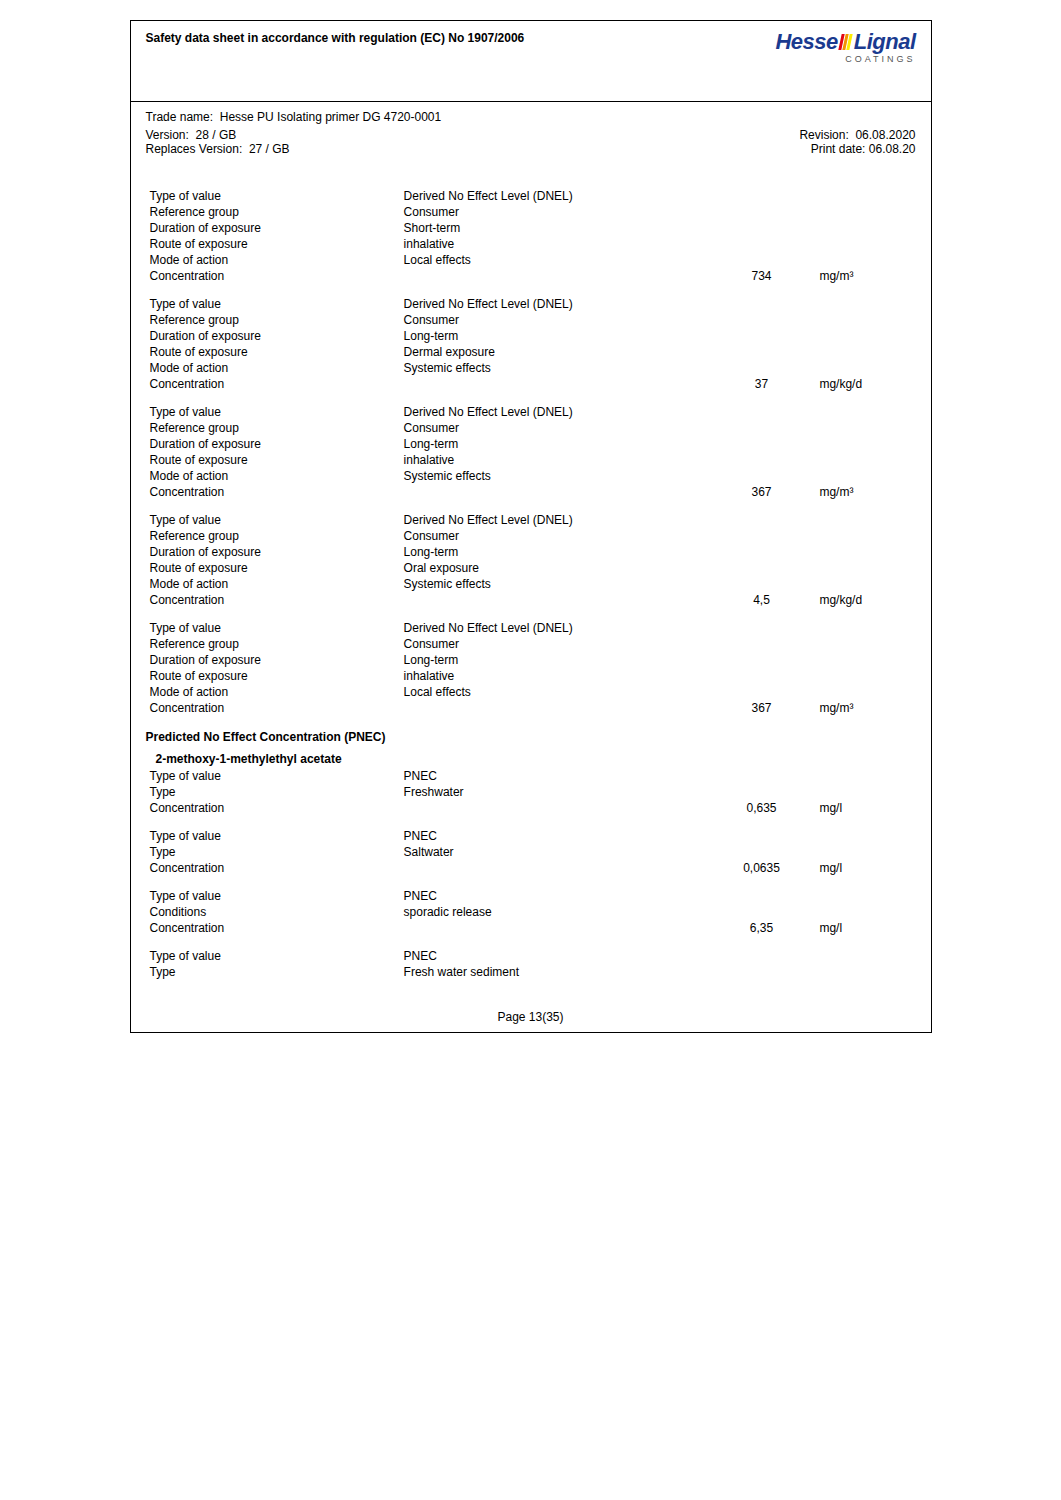Safety data sheet in accordance with regulation (EC) No 1907/2006
Hesse Lignal
COATINGS
Trade name: Hesse PU Isolating primer DG 4720-0001
Version: 28 / GB
Replaces Version: 27 / GB
Revision: 06.08.2020
Print date: 06.08.20
| Type of value | Derived No Effect Level (DNEL) | | |
| Reference group | Consumer | | |
| Duration of exposure | Short-term | | |
| Route of exposure | inhalative | | |
| Mode of action | Local effects | | |
| Concentration | | 734 | mg/m³ |
| Type of value | Derived No Effect Level (DNEL) | | |
| Reference group | Consumer | | |
| Duration of exposure | Long-term | | |
| Route of exposure | Dermal exposure | | |
| Mode of action | Systemic effects | | |
| Concentration | | 37 | mg/kg/d |
| Type of value | Derived No Effect Level (DNEL) | | |
| Reference group | Consumer | | |
| Duration of exposure | Long-term | | |
| Route of exposure | inhalative | | |
| Mode of action | Systemic effects | | |
| Concentration | | 367 | mg/m³ |
| Type of value | Derived No Effect Level (DNEL) | | |
| Reference group | Consumer | | |
| Duration of exposure | Long-term | | |
| Route of exposure | Oral exposure | | |
| Mode of action | Systemic effects | | |
| Concentration | | 4,5 | mg/kg/d |
| Type of value | Derived No Effect Level (DNEL) | | |
| Reference group | Consumer | | |
| Duration of exposure | Long-term | | |
| Route of exposure | inhalative | | |
| Mode of action | Local effects | | |
| Concentration | | 367 | mg/m³ |
Predicted No Effect Concentration (PNEC)
2-methoxy-1-methylethyl acetate
| Type of value | PNEC | | |
| Type | Freshwater | | |
| Concentration | | 0,635 | mg/l |
| Type of value | PNEC | | |
| Type | Saltwater | | |
| Concentration | | 0,0635 | mg/l |
| Type of value | PNEC | | |
| Conditions | sporadic release | | |
| Concentration | | 6,35 | mg/l |
| Type of value | PNEC | | |
| Type | Fresh water sediment | | |
Page 13(35)